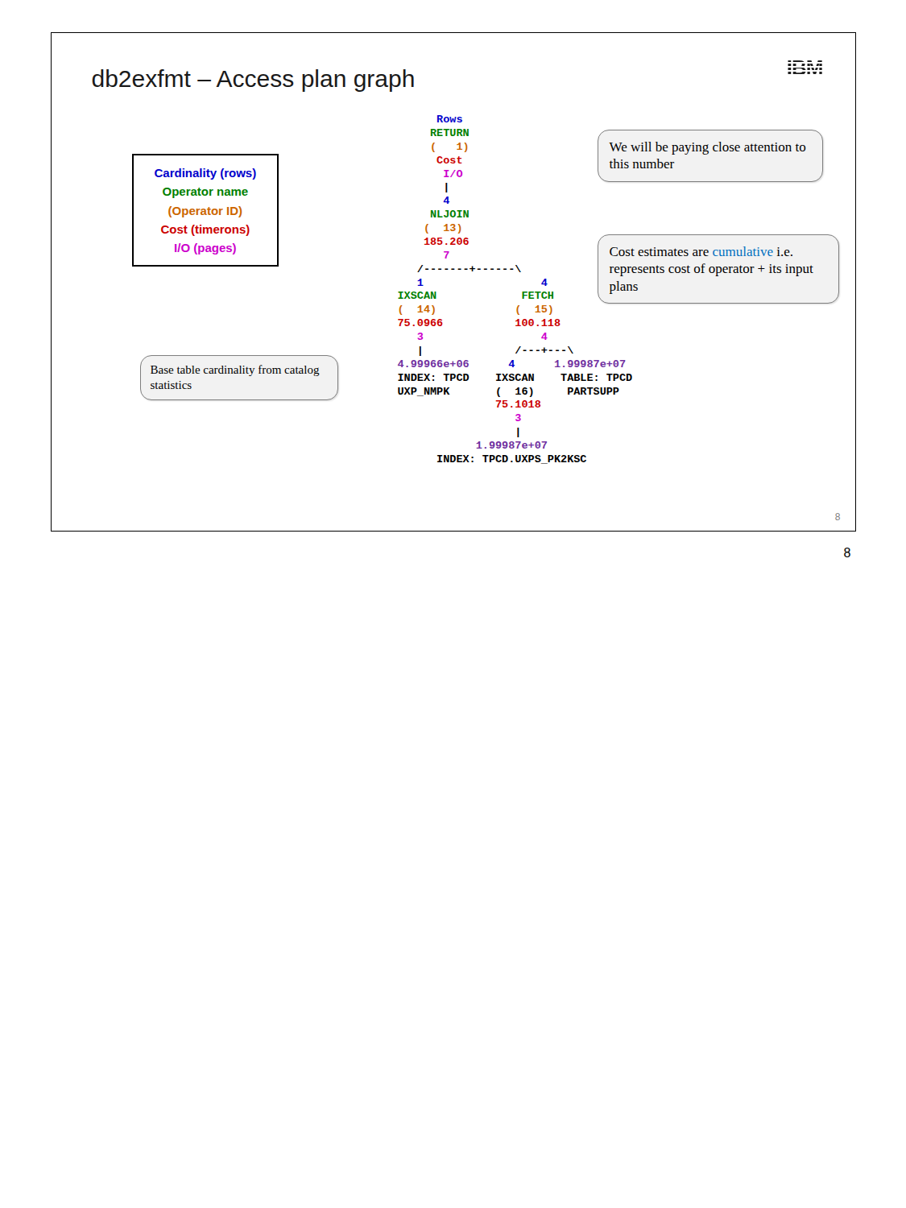IBM
db2exfmt – Access plan graph
Cardinality (rows)
Operator name
(Operator ID)
Cost (timerons)
I/O (pages)
We will be paying close attention to this number
Cost estimates are cumulative i.e. represents cost of operator + its input plans
Base table cardinality from catalog statistics
      Rows
     RETURN
     (   1)
      Cost
       I/O
       |
       4
     NLJOIN
    (  13)
    185.206
       7
   /-------+------\
   1                  4
IXSCAN             FETCH
(  14)            (  15)
75.0966           100.118
   3                  4
   |              /---+---\
4.99966e+06      4      1.99987e+07
INDEX: TPCD    IXSCAN    TABLE: TPCD
UXP_NMPK       (  16)     PARTSUPP
               75.1018
                  3
                  |
            1.99987e+07
      INDEX: TPCD.UXPS_PK2KSC
8
8